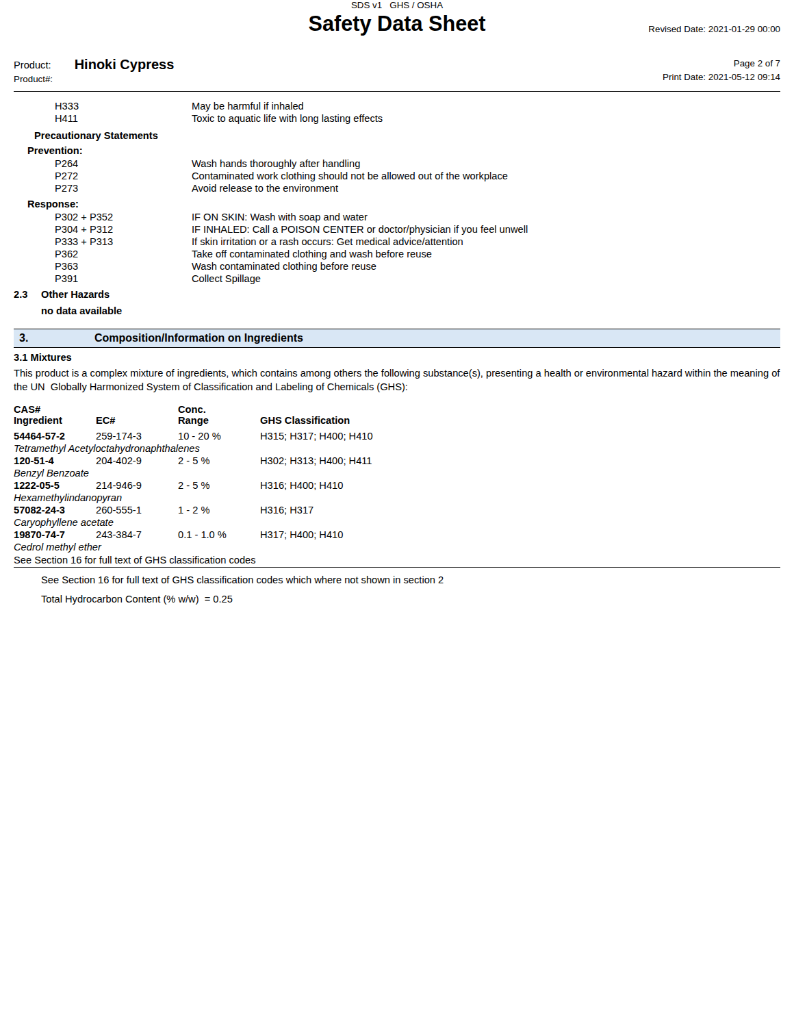SDS v1 GHS / OSHA
Safety Data Sheet
Revised Date: 2021-01-29 00:00
Product: Hinoki Cypress
Page 2 of 7
Print Date: 2021-05-12 09:14
Product#:
| H333 | May be harmful if inhaled |
| H411 | Toxic to aquatic life with long lasting effects |
Precautionary Statements
Prevention:
| P264 | Wash hands thoroughly after handling |
| P272 | Contaminated work clothing should not be allowed out of the workplace |
| P273 | Avoid release to the environment |
Response:
| P302 + P352 | IF ON SKIN: Wash with soap and water |
| P304 + P312 | IF INHALED: Call a POISON CENTER or doctor/physician if you feel unwell |
| P333 + P313 | If skin irritation or a rash occurs: Get medical advice/attention |
| P362 | Take off contaminated clothing and wash before reuse |
| P363 | Wash contaminated clothing before reuse |
| P391 | Collect Spillage |
2.3 Other Hazards
no data available
3. Composition/Information on Ingredients
3.1 Mixtures
This product is a complex mixture of ingredients, which contains among others the following substance(s), presenting a health or environmental hazard within the meaning of the UN Globally Harmonized System of Classification and Labeling of Chemicals (GHS):
| CAS# Ingredient | EC# | Conc. Range | GHS Classification |
| --- | --- | --- | --- |
| 54464-57-2 | 259-174-3 | 10 - 20 % | H315; H317; H400; H410 |
| Tetramethyl Acetyloctahydronaphthalenes |
| 120-51-4 | 204-402-9 | 2 - 5 % | H302; H313; H400; H411 |
| Benzyl Benzoate |
| 1222-05-5 | 214-946-9 | 2 - 5 % | H316; H400; H410 |
| Hexamethylindanopyran |
| 57082-24-3 | 260-555-1 | 1 - 2 % | H316; H317 |
| Caryophyllene acetate |
| 19870-74-7 | 243-384-7 | 0.1 - 1.0 % | H317; H400; H410 |
| Cedrol methyl ether |
See Section 16 for full text of GHS classification codes
See Section 16 for full text of GHS classification codes which where not shown in section 2
Total Hydrocarbon Content (% w/w) = 0.25